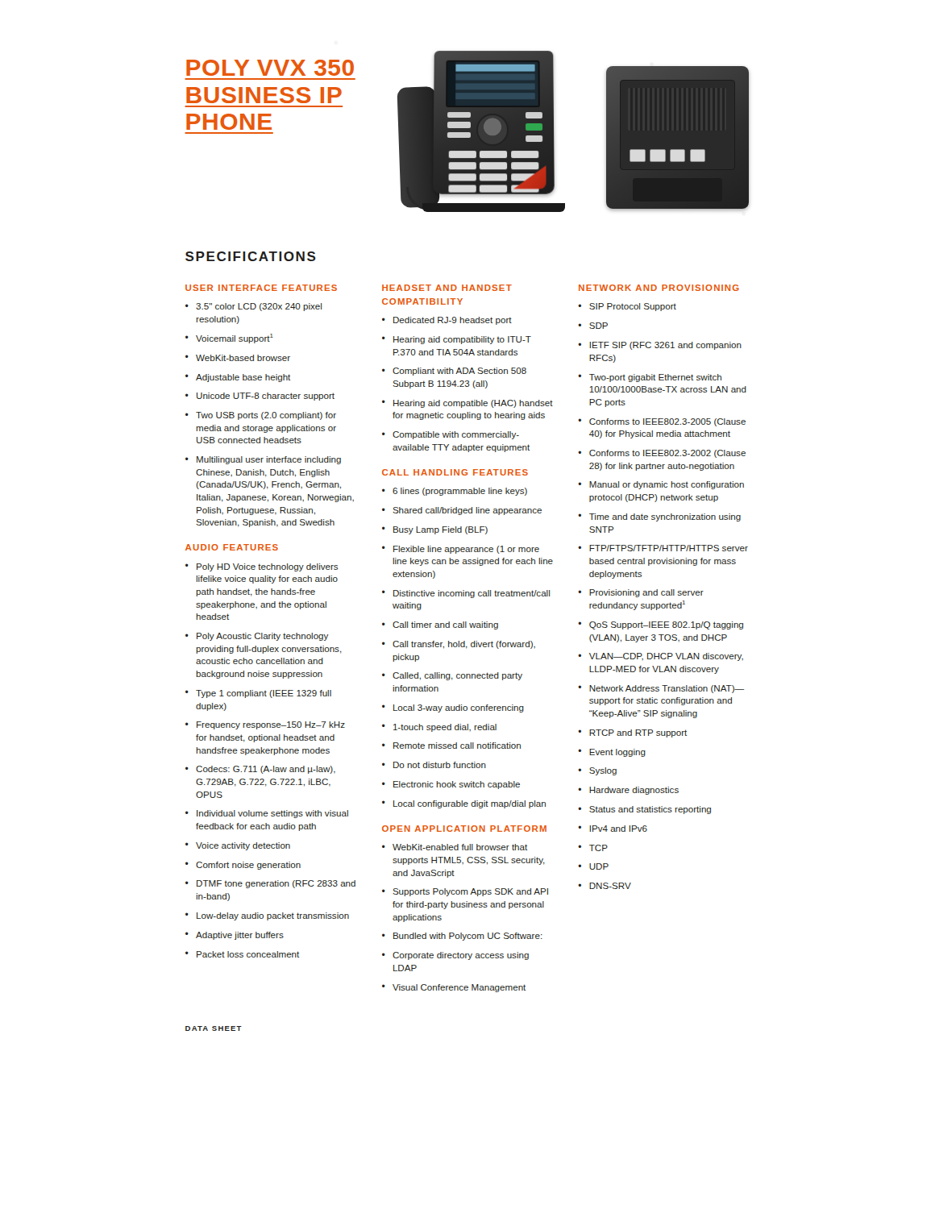Poly VVX 350
Business IP
Phone
Specifications
User Interface Features
3.5" color LCD (320x 240 pixel resolution)
Voicemail support1
WebKit-based browser
Adjustable base height
Unicode UTF-8 character support
Two USB ports (2.0 compliant) for media and storage applications or USB connected headsets
Multilingual user interface including Chinese, Danish, Dutch, English (Canada/US/UK), French, German, Italian, Japanese, Korean, Norwegian, Polish, Portuguese, Russian, Slovenian, Spanish, and Swedish
Audio Features
Poly HD Voice technology delivers lifelike voice quality for each audio path handset, the hands-free speakerphone, and the optional headset
Poly Acoustic Clarity technology providing full-duplex conversations, acoustic echo cancellation and background noise suppression
Type 1 compliant (IEEE 1329 full duplex)
Frequency response–150 Hz–7 kHz for handset, optional headset and handsfree speakerphone modes
Codecs: G.711 (A-law and µ-law), G.729AB, G.722, G.722.1, iLBC, OPUS
Individual volume settings with visual feedback for each audio path
Voice activity detection
Comfort noise generation
DTMF tone generation (RFC 2833 and in-band)
Low-delay audio packet transmission
Adaptive jitter buffers
Packet loss concealment
Headset and Handset Compatibility
Dedicated RJ-9 headset port
Hearing aid compatibility to ITU-T P.370 and TIA 504A standards
Compliant with ADA Section 508 Subpart B 1194.23 (all)
Hearing aid compatible (HAC) handset for magnetic coupling to hearing aids
Compatible with commercially-available TTY adapter equipment
Call Handling Features
6 lines (programmable line keys)
Shared call/bridged line appearance
Busy Lamp Field (BLF)
Flexible line appearance (1 or more line keys can be assigned for each line extension)
Distinctive incoming call treatment/call waiting
Call timer and call waiting
Call transfer, hold, divert (forward), pickup
Called, calling, connected party information
Local 3-way audio conferencing
1-touch speed dial, redial
Remote missed call notification
Do not disturb function
Electronic hook switch capable
Local configurable digit map/dial plan
Open Application Platform
WebKit-enabled full browser that supports HTML5, CSS, SSL security, and JavaScript
Supports Polycom Apps SDK and API for third-party business and personal applications
Bundled with Polycom UC Software:
Corporate directory access using LDAP
Visual Conference Management
Network and Provisioning
SIP Protocol Support
SDP
IETF SIP (RFC 3261 and companion RFCs)
Two-port gigabit Ethernet switch 10/100/1000Base-TX across LAN and PC ports
Conforms to IEEE802.3-2005 (Clause 40) for Physical media attachment
Conforms to IEEE802.3-2002 (Clause 28) for link partner auto-negotiation
Manual or dynamic host configuration protocol (DHCP) network setup
Time and date synchronization using SNTP
FTP/FTPS/TFTP/HTTP/HTTPS server based central provisioning for mass deployments
Provisioning and call server redundancy supported1
QoS Support–IEEE 802.1p/Q tagging (VLAN), Layer 3 TOS, and DHCP
VLAN—CDP, DHCP VLAN discovery, LLDP-MED for VLAN discovery
Network Address Translation (NAT)—support for static configuration and “Keep-Alive” SIP signaling
RTCP and RTP support
Event logging
Syslog
Hardware diagnostics
Status and statistics reporting
IPv4 and IPv6
TCP
UDP
DNS-SRV
Data Sheet